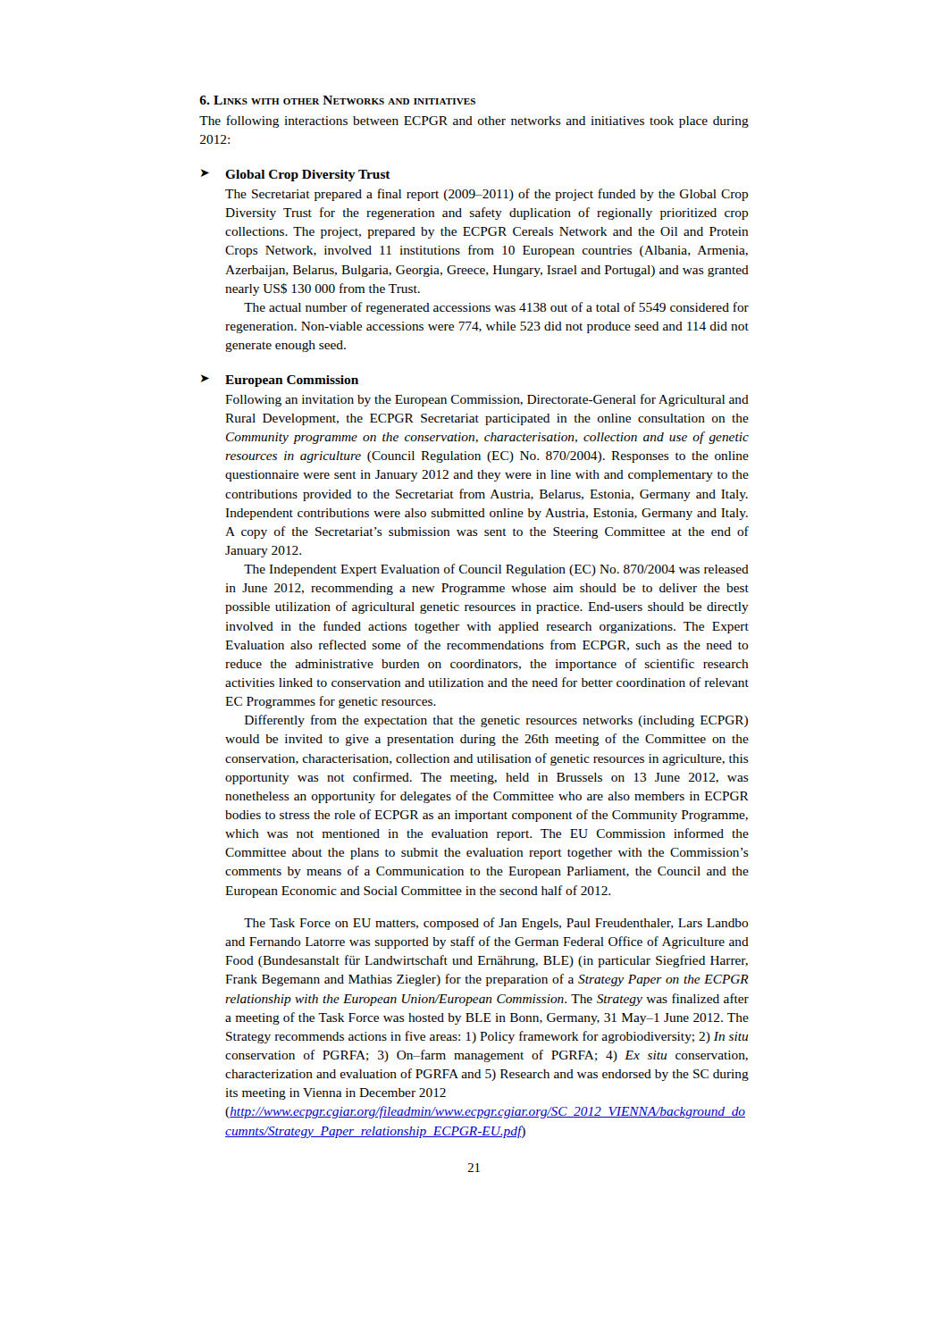6. Links with other Networks and initiatives
The following interactions between ECPGR and other networks and initiatives took place during 2012:
➤Global Crop Diversity Trust
The Secretariat prepared a final report (2009–2011) of the project funded by the Global Crop Diversity Trust for the regeneration and safety duplication of regionally prioritized crop collections. The project, prepared by the ECPGR Cereals Network and the Oil and Protein Crops Network, involved 11 institutions from 10 European countries (Albania, Armenia, Azerbaijan, Belarus, Bulgaria, Georgia, Greece, Hungary, Israel and Portugal) and was granted nearly US$ 130 000 from the Trust.
The actual number of regenerated accessions was 4138 out of a total of 5549 considered for regeneration. Non-viable accessions were 774, while 523 did not produce seed and 114 did not generate enough seed.
➤European Commission
Following an invitation by the European Commission, Directorate-General for Agricultural and Rural Development, the ECPGR Secretariat participated in the online consultation on the Community programme on the conservation, characterisation, collection and use of genetic resources in agriculture (Council Regulation (EC) No. 870/2004). Responses to the online questionnaire were sent in January 2012 and they were in line with and complementary to the contributions provided to the Secretariat from Austria, Belarus, Estonia, Germany and Italy. Independent contributions were also submitted online by Austria, Estonia, Germany and Italy. A copy of the Secretariat’s submission was sent to the Steering Committee at the end of January 2012.
The Independent Expert Evaluation of Council Regulation (EC) No. 870/2004 was released in June 2012, recommending a new Programme whose aim should be to deliver the best possible utilization of agricultural genetic resources in practice. End-users should be directly involved in the funded actions together with applied research organizations. The Expert Evaluation also reflected some of the recommendations from ECPGR, such as the need to reduce the administrative burden on coordinators, the importance of scientific research activities linked to conservation and utilization and the need for better coordination of relevant EC Programmes for genetic resources.
Differently from the expectation that the genetic resources networks (including ECPGR) would be invited to give a presentation during the 26th meeting of the Committee on the conservation, characterisation, collection and utilisation of genetic resources in agriculture, this opportunity was not confirmed. The meeting, held in Brussels on 13 June 2012, was nonetheless an opportunity for delegates of the Committee who are also members in ECPGR bodies to stress the role of ECPGR as an important component of the Community Programme, which was not mentioned in the evaluation report. The EU Commission informed the Committee about the plans to submit the evaluation report together with the Commission’s comments by means of a Communication to the European Parliament, the Council and the European Economic and Social Committee in the second half of 2012.
The Task Force on EU matters, composed of Jan Engels, Paul Freudenthaler, Lars Landbo and Fernando Latorre was supported by staff of the German Federal Office of Agriculture and Food (Bundesanstalt für Landwirtschaft und Ernährung, BLE) (in particular Siegfried Harrer, Frank Begemann and Mathias Ziegler) for the preparation of a Strategy Paper on the ECPGR relationship with the European Union/European Commission. The Strategy was finalized after a meeting of the Task Force was hosted by BLE in Bonn, Germany, 31 May–1 June 2012. The Strategy recommends actions in five areas: 1) Policy framework for agrobiodiversity; 2) In situ conservation of PGRFA; 3) On–farm management of PGRFA; 4) Ex situ conservation, characterization and evaluation of PGRFA and 5) Research and was endorsed by the SC during its meeting in Vienna in December 2012
(http://www.ecpgr.cgiar.org/fileadmin/www.ecpgr.cgiar.org/SC_2012_VIENNA/background_documnts/Strategy_Paper_relationship_ECPGR-EU.pdf)
21